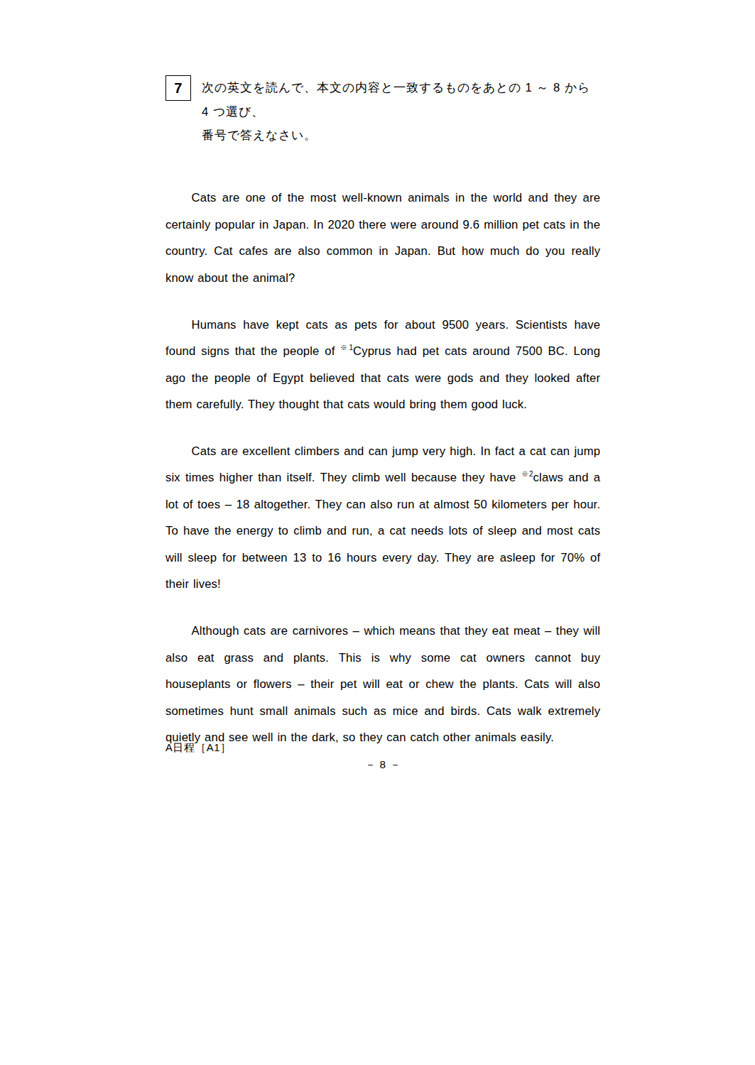7
次の英文を読んで、本文の内容と一致するものをあとの 1 ～ 8 から 4 つ選び、
番号で答えなさい。
Cats are one of the most well-known animals in the world and they are certainly popular in Japan. In 2020 there were around 9.6 million pet cats in the country. Cat cafes are also common in Japan. But how much do you really know about the animal?
Humans have kept cats as pets for about 9500 years. Scientists have found signs that the people of ※1Cyprus had pet cats around 7500 BC. Long ago the people of Egypt believed that cats were gods and they looked after them carefully. They thought that cats would bring them good luck.
Cats are excellent climbers and can jump very high. In fact a cat can jump six times higher than itself. They climb well because they have ※2claws and a lot of toes – 18 altogether. They can also run at almost 50 kilometers per hour. To have the energy to climb and run, a cat needs lots of sleep and most cats will sleep for between 13 to 16 hours every day. They are asleep for 70% of their lives!
Although cats are carnivores – which means that they eat meat – they will also eat grass and plants. This is why some cat owners cannot buy houseplants or flowers – their pet will eat or chew the plants. Cats will also sometimes hunt small animals such as mice and birds. Cats walk extremely quietly and see well in the dark, so they can catch other animals easily.
A日程［A1］
－ 8 －